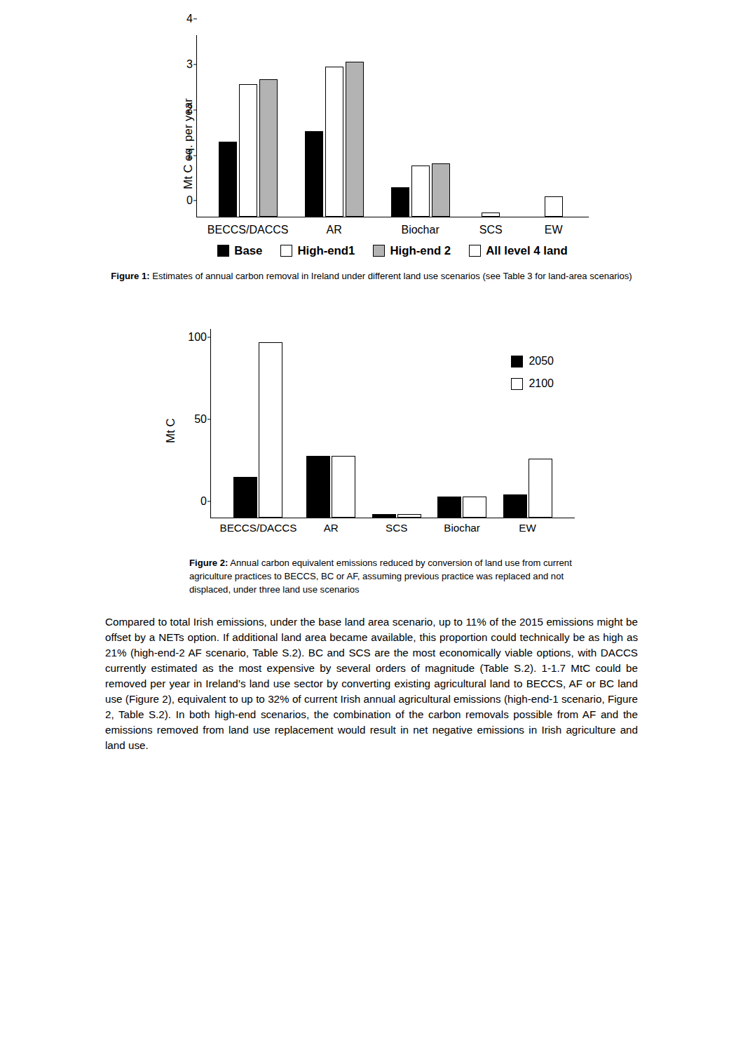Mt C eq. per year
0
1
2
3
4
BECCS/DACCS
AR
Biochar
SCS
EW
Base High-end1 High-end 2 All level 4 land
Figure 1: Estimates of annual carbon removal in Ireland under different land use scenarios (see Table 3 for land-area scenarios)
Mt C
0
50
100
BECCS/DACCS
AR
SCS
Biochar
EW
2050 2100
Figure 2: Annual carbon equivalent emissions reduced by conversion of land use from current agriculture practices to BECCS, BC or AF, assuming previous practice was replaced and not displaced, under three land use scenarios
Compared to total Irish emissions, under the base land area scenario, up to 11% of the 2015 emissions might be offset by a NETs option. If additional land area became available, this proportion could technically be as high as 21% (high-end-2 AF scenario, Table S.2). BC and SCS are the most economically viable options, with DACCS currently estimated as the most expensive by several orders of magnitude (Table S.2). 1-1.7 MtC could be removed per year in Ireland’s land use sector by converting existing agricultural land to BECCS, AF or BC land use (Figure 2), equivalent to up to 32% of current Irish annual agricultural emissions (high-end-1 scenario, Figure 2, Table S.2). In both high-end scenarios, the combination of the carbon removals possible from AF and the emissions removed from land use replacement would result in net negative emissions in Irish agriculture and land use.